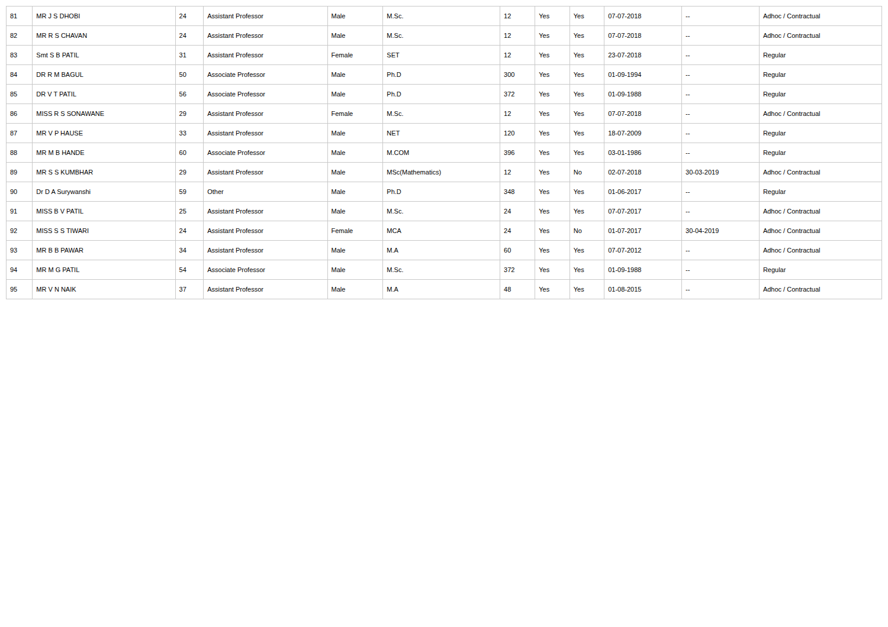| 81 | MR J S DHOBI | 24 | Assistant Professor | Male | M.Sc. | 12 | Yes | Yes | 07-07-2018 | -- | Adhoc / Contractual |
| 82 | MR R S CHAVAN | 24 | Assistant Professor | Male | M.Sc. | 12 | Yes | Yes | 07-07-2018 | -- | Adhoc / Contractual |
| 83 | Smt S B PATIL | 31 | Assistant Professor | Female | SET | 12 | Yes | Yes | 23-07-2018 | -- | Regular |
| 84 | DR R M BAGUL | 50 | Associate Professor | Male | Ph.D | 300 | Yes | Yes | 01-09-1994 | -- | Regular |
| 85 | DR V T PATIL | 56 | Associate Professor | Male | Ph.D | 372 | Yes | Yes | 01-09-1988 | -- | Regular |
| 86 | MISS R S SONAWANE | 29 | Assistant Professor | Female | M.Sc. | 12 | Yes | Yes | 07-07-2018 | -- | Adhoc / Contractual |
| 87 | MR V P HAUSE | 33 | Assistant Professor | Male | NET | 120 | Yes | Yes | 18-07-2009 | -- | Regular |
| 88 | MR M B HANDE | 60 | Associate Professor | Male | M.COM | 396 | Yes | Yes | 03-01-1986 | -- | Regular |
| 89 | MR S S KUMBHAR | 29 | Assistant Professor | Male | MSc(Mathematics) | 12 | Yes | No | 02-07-2018 | 30-03-2019 | Adhoc / Contractual |
| 90 | Dr D A Surywanshi | 59 | Other | Male | Ph.D | 348 | Yes | Yes | 01-06-2017 | -- | Regular |
| 91 | MISS B V PATIL | 25 | Assistant Professor | Male | M.Sc. | 24 | Yes | Yes | 07-07-2017 | -- | Adhoc / Contractual |
| 92 | MISS S S TIWARI | 24 | Assistant Professor | Female | MCA | 24 | Yes | No | 01-07-2017 | 30-04-2019 | Adhoc / Contractual |
| 93 | MR B B PAWAR | 34 | Assistant Professor | Male | M.A | 60 | Yes | Yes | 07-07-2012 | -- | Adhoc / Contractual |
| 94 | MR M G PATIL | 54 | Associate Professor | Male | M.Sc. | 372 | Yes | Yes | 01-09-1988 | -- | Regular |
| 95 | MR V N NAIK | 37 | Assistant Professor | Male | M.A | 48 | Yes | Yes | 01-08-2015 | -- | Adhoc / Contractual |